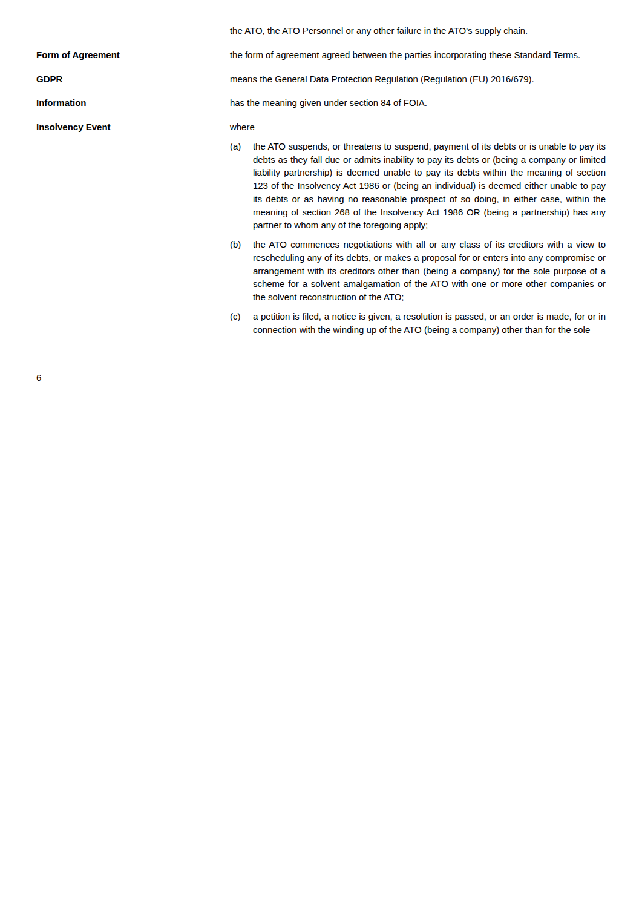| | the ATO, the ATO Personnel or any other failure in the ATO's supply chain. |
| Form of Agreement | the form of agreement agreed between the parties incorporating these Standard Terms. |
| GDPR | means the General Data Protection Regulation (Regulation (EU) 2016/679). |
| Information | has the meaning given under section 84 of FOIA. |
| Insolvency Event | where (a) the ATO suspends, or threatens to suspend, payment of its debts or is unable to pay its debts as they fall due or admits inability to pay its debts or (being a company or limited liability partnership) is deemed unable to pay its debts within the meaning of section 123 of the Insolvency Act 1986 or (being an individual) is deemed either unable to pay its debts or as having no reasonable prospect of so doing, in either case, within the meaning of section 268 of the Insolvency Act 1986 OR (being a partnership) has any partner to whom any of the foregoing apply; (b) the ATO commences negotiations with all or any class of its creditors with a view to rescheduling any of its debts, or makes a proposal for or enters into any compromise or arrangement with its creditors other than (being a company) for the sole purpose of a scheme for a solvent amalgamation of the ATO with one or more other companies or the solvent reconstruction of the ATO; (c) a petition is filed, a notice is given, a resolution is passed, or an order is made, for or in connection with the winding up of the ATO (being a company) other than for the sole |
6